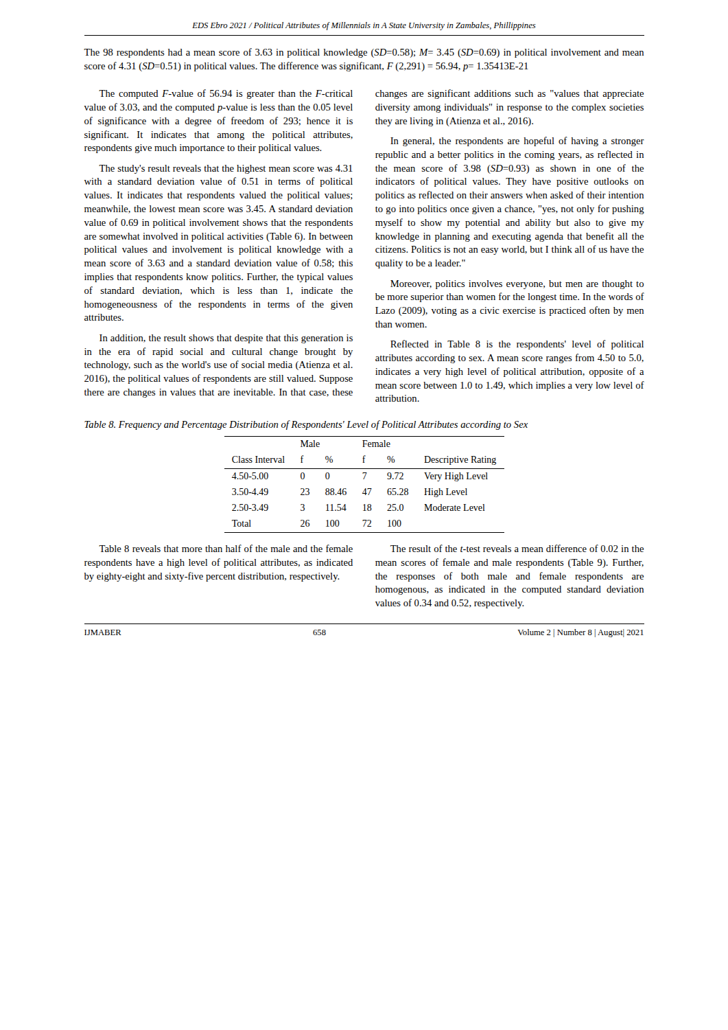EDS Ebro 2021 / Political Attributes of Millennials in A State University in Zambales, Phillippines
The 98 respondents had a mean score of 3.63 in political knowledge (SD=0.58); M= 3.45 (SD=0.69) in political involvement and mean score of 4.31 (SD=0.51) in political values. The difference was significant, F (2,291) = 56.94, p= 1.35413E-21
The computed F-value of 56.94 is greater than the F-critical value of 3.03, and the computed p-value is less than the 0.05 level of significance with a degree of freedom of 293; hence it is significant. It indicates that among the political attributes, respondents give much importance to their political values.
The study's result reveals that the highest mean score was 4.31 with a standard deviation value of 0.51 in terms of political values. It indicates that respondents valued the political values; meanwhile, the lowest mean score was 3.45. A standard deviation value of 0.69 in political involvement shows that the respondents are somewhat involved in political activities (Table 6). In between political values and involvement is political knowledge with a mean score of 3.63 and a standard deviation value of 0.58; this implies that respondents know politics. Further, the typical values of standard deviation, which is less than 1, indicate the homogeneousness of the respondents in terms of the given attributes.
In addition, the result shows that despite that this generation is in the era of rapid social and cultural change brought by technology, such as the world's use of social media (Atienza et al. 2016), the political values of respondents are still valued. Suppose there are changes in values that are inevitable. In that case, these changes are significant additions such as "values that appreciate diversity among individuals" in response to the complex societies they are living in (Atienza et al., 2016).
In general, the respondents are hopeful of having a stronger republic and a better politics in the coming years, as reflected in the mean score of 3.98 (SD=0.93) as shown in one of the indicators of political values. They have positive outlooks on politics as reflected on their answers when asked of their intention to go into politics once given a chance, "yes, not only for pushing myself to show my potential and ability but also to give my knowledge in planning and executing agenda that benefit all the citizens. Politics is not an easy world, but I think all of us have the quality to be a leader."
Moreover, politics involves everyone, but men are thought to be more superior than women for the longest time. In the words of Lazo (2009), voting as a civic exercise is practiced often by men than women.
Reflected in Table 8 is the respondents' level of political attributes according to sex. A mean score ranges from 4.50 to 5.0, indicates a very high level of political attribution, opposite of a mean score between 1.0 to 1.49, which implies a very low level of attribution.
Table 8. Frequency and Percentage Distribution of Respondents' Level of Political Attributes according to Sex
| | Male | Female | |
| --- | --- | --- | --- |
| Class Interval | f | % | f | % | Descriptive Rating |
| 4.50-5.00 | 0 | 0 | 7 | 9.72 | Very High Level |
| 3.50-4.49 | 23 | 88.46 | 47 | 65.28 | High Level |
| 2.50-3.49 | 3 | 11.54 | 18 | 25.0 | Moderate Level |
| Total | 26 | 100 | 72 | 100 | |
Table 8 reveals that more than half of the male and the female respondents have a high level of political attributes, as indicated by eighty-eight and sixty-five percent distribution, respectively.
The result of the t-test reveals a mean difference of 0.02 in the mean scores of female and male respondents (Table 9). Further, the responses of both male and female respondents are homogenous, as indicated in the computed standard deviation values of 0.34 and 0.52, respectively.
IJMABER
658
Volume 2 | Number 8 | August| 2021